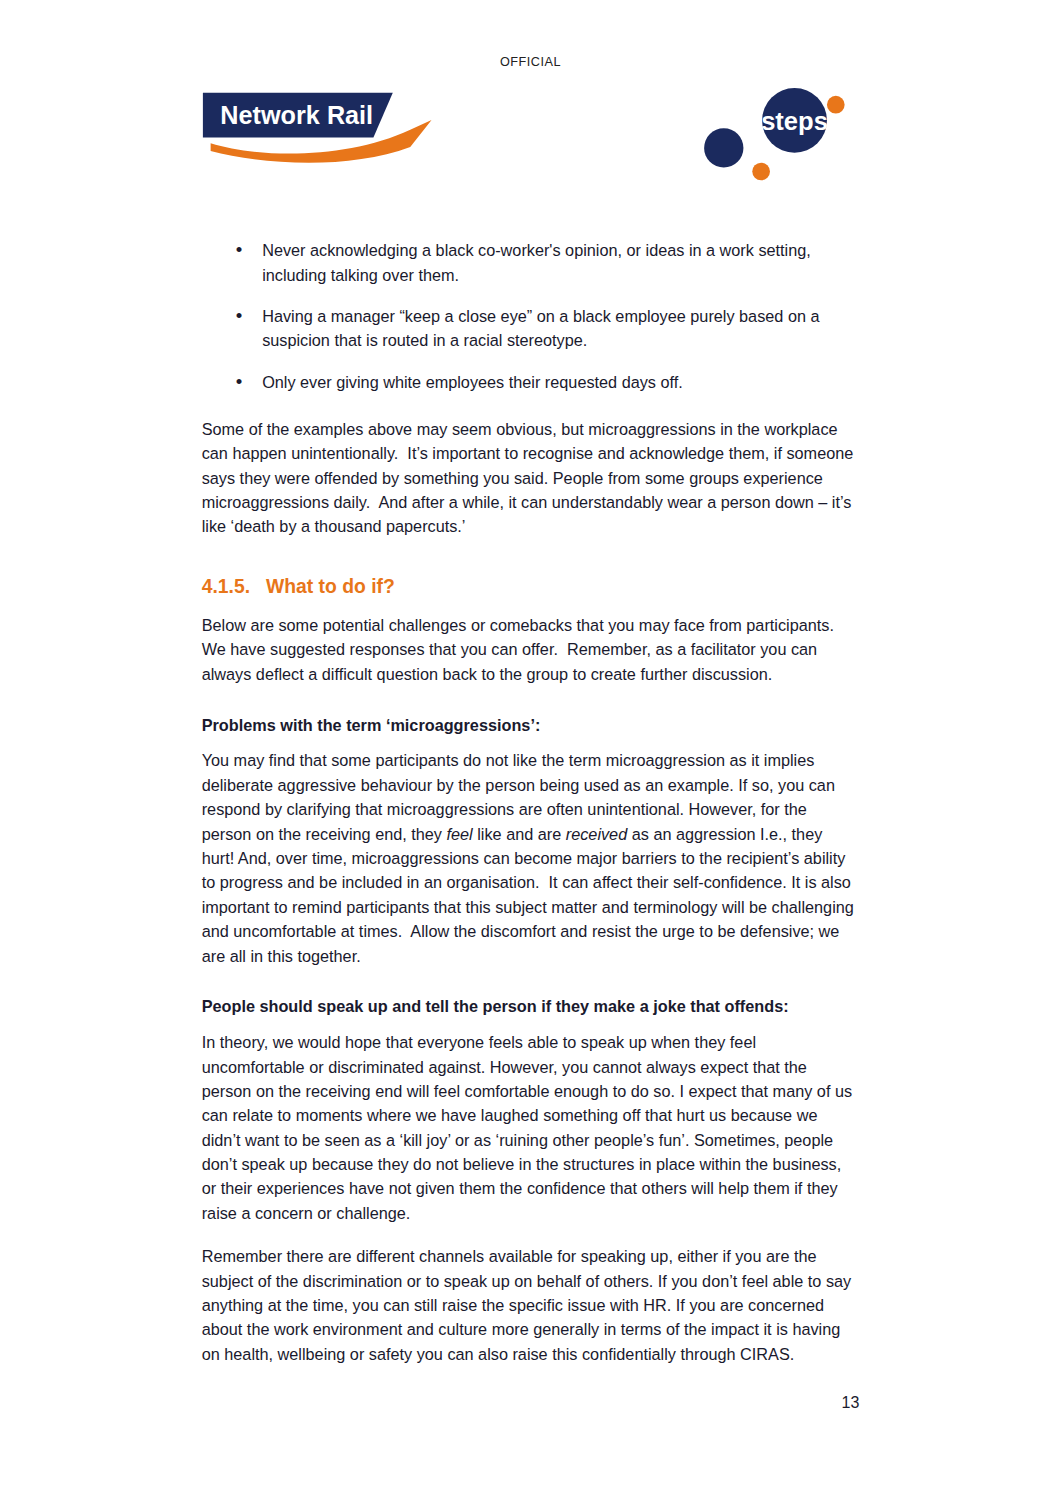OFFICIAL
Network Rail
steps
Never acknowledging a black co-worker's opinion, or ideas in a work setting, including talking over them.
Having a manager “keep a close eye” on a black employee purely based on a suspicion that is routed in a racial stereotype.
Only ever giving white employees their requested days off.
Some of the examples above may seem obvious, but microaggressions in the workplace can happen unintentionally. It’s important to recognise and acknowledge them, if someone says they were offended by something you said. People from some groups experience microaggressions daily. And after a while, it can understandably wear a person down – it’s like ‘death by a thousand papercuts.’
4.1.5. What to do if?
Below are some potential challenges or comebacks that you may face from participants. We have suggested responses that you can offer. Remember, as a facilitator you can always deflect a difficult question back to the group to create further discussion.
Problems with the term ‘microaggressions’:
You may find that some participants do not like the term microaggression as it implies deliberate aggressive behaviour by the person being used as an example. If so, you can respond by clarifying that microaggressions are often unintentional. However, for the person on the receiving end, they feel like and are received as an aggression I.e., they hurt! And, over time, microaggressions can become major barriers to the recipient’s ability to progress and be included in an organisation. It can affect their self-confidence. It is also important to remind participants that this subject matter and terminology will be challenging and uncomfortable at times. Allow the discomfort and resist the urge to be defensive; we are all in this together.
People should speak up and tell the person if they make a joke that offends:
In theory, we would hope that everyone feels able to speak up when they feel uncomfortable or discriminated against. However, you cannot always expect that the person on the receiving end will feel comfortable enough to do so. I expect that many of us can relate to moments where we have laughed something off that hurt us because we didn’t want to be seen as a ‘kill joy’ or as ‘ruining other people’s fun’. Sometimes, people don’t speak up because they do not believe in the structures in place within the business, or their experiences have not given them the confidence that others will help them if they raise a concern or challenge.
Remember there are different channels available for speaking up, either if you are the subject of the discrimination or to speak up on behalf of others. If you don’t feel able to say anything at the time, you can still raise the specific issue with HR. If you are concerned about the work environment and culture more generally in terms of the impact it is having on health, wellbeing or safety you can also raise this confidentially through CIRAS.
13